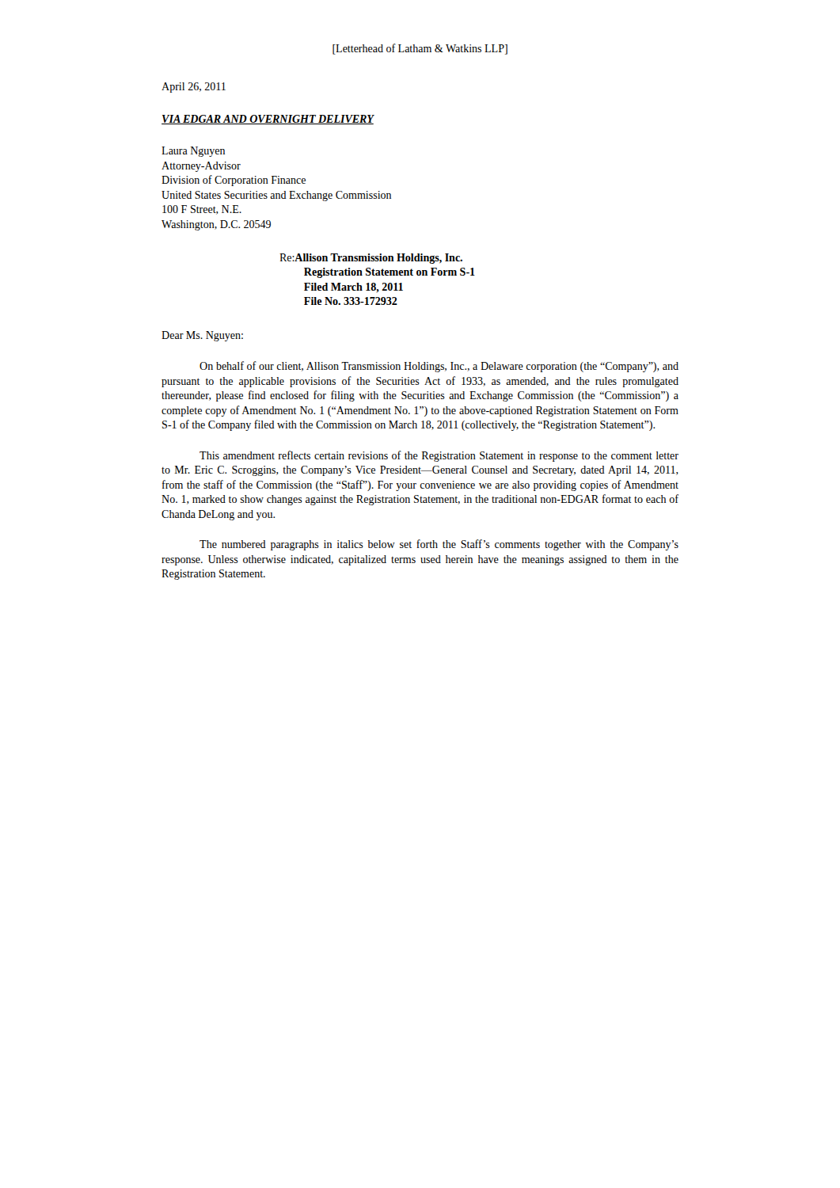[Letterhead of Latham & Watkins LLP]
April 26, 2011
VIA EDGAR AND OVERNIGHT DELIVERY
Laura Nguyen
Attorney-Advisor
Division of Corporation Finance
United States Securities and Exchange Commission
100 F Street, N.E.
Washington, D.C. 20549
| Re: | Allison Transmission Holdings, Inc. Registration Statement on Form S-1 Filed March 18, 2011 File No. 333-172932 |
Dear Ms. Nguyen:
On behalf of our client, Allison Transmission Holdings, Inc., a Delaware corporation (the “Company”), and pursuant to the applicable provisions of the Securities Act of 1933, as amended, and the rules promulgated thereunder, please find enclosed for filing with the Securities and Exchange Commission (the “Commission”) a complete copy of Amendment No. 1 (“Amendment No. 1”) to the above-captioned Registration Statement on Form S-1 of the Company filed with the Commission on March 18, 2011 (collectively, the “Registration Statement”).
This amendment reflects certain revisions of the Registration Statement in response to the comment letter to Mr. Eric C. Scroggins, the Company’s Vice President—General Counsel and Secretary, dated April 14, 2011, from the staff of the Commission (the “Staff”). For your convenience we are also providing copies of Amendment No. 1, marked to show changes against the Registration Statement, in the traditional non-EDGAR format to each of Chanda DeLong and you.
The numbered paragraphs in italics below set forth the Staff’s comments together with the Company’s response. Unless otherwise indicated, capitalized terms used herein have the meanings assigned to them in the Registration Statement.